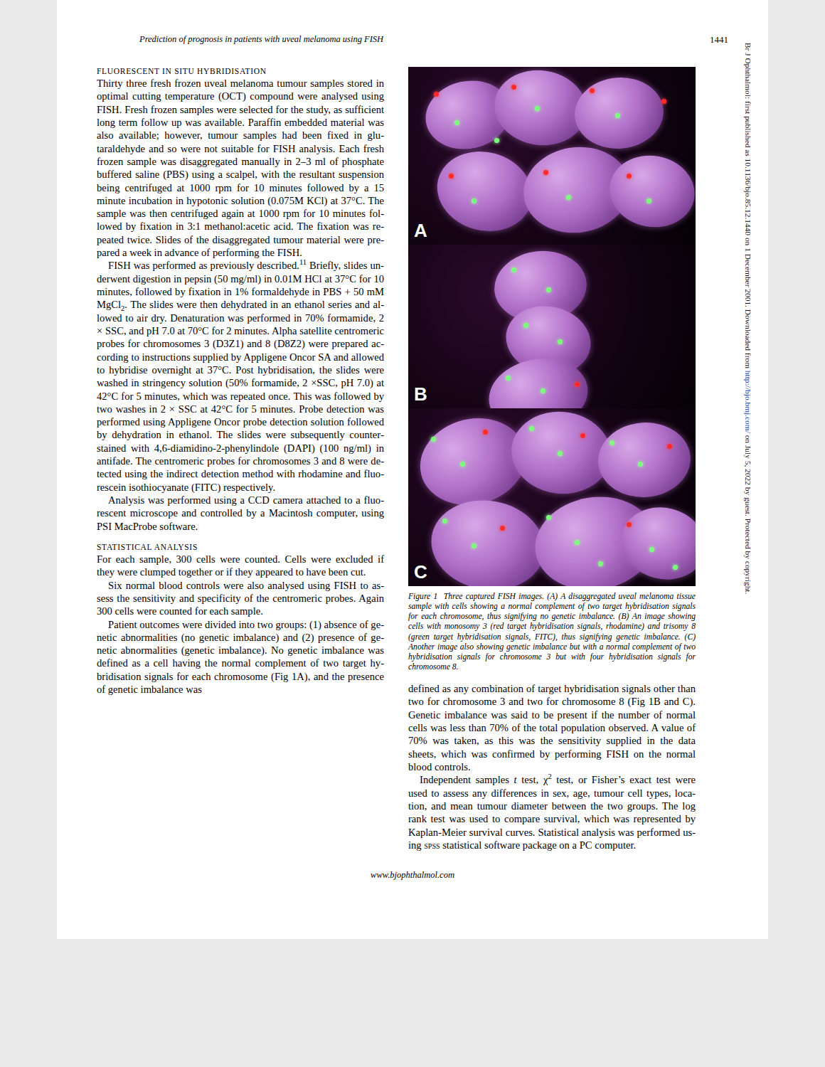Prediction of prognosis in patients with uveal melanoma using FISH 1441
Fluorescent in situ hybridisation
Thirty three fresh frozen uveal melanoma tumour samples stored in optimal cutting temperature (OCT) compound were analysed using FISH. Fresh frozen samples were selected for the study, as sufficient long term follow up was available. Paraffin embedded material was also available; however, tumour samples had been fixed in glutaraldehyde and so were not suitable for FISH analysis. Each fresh frozen sample was disaggregated manually in 2–3 ml of phosphate buffered saline (PBS) using a scalpel, with the resultant suspension being centrifuged at 1000 rpm for 10 minutes followed by a 15 minute incubation in hypotonic solution (0.075M KCl) at 37°C. The sample was then centrifuged again at 1000 rpm for 10 minutes followed by fixation in 3:1 methanol:acetic acid. The fixation was repeated twice. Slides of the disaggregated tumour material were prepared a week in advance of performing the FISH.
FISH was performed as previously described.11 Briefly, slides underwent digestion in pepsin (50 mg/ml) in 0.01M HCl at 37°C for 10 minutes, followed by fixation in 1% formaldehyde in PBS + 50 mM MgCl2. The slides were then dehydrated in an ethanol series and allowed to air dry. Denaturation was performed in 70% formamide, 2 × SSC, and pH 7.0 at 70°C for 2 minutes. Alpha satellite centromeric probes for chromosomes 3 (D3Z1) and 8 (D8Z2) were prepared according to instructions supplied by Appligene Oncor SA and allowed to hybridise overnight at 37°C. Post hybridisation, the slides were washed in stringency solution (50% formamide, 2 ×SSC, pH 7.0) at 42°C for 5 minutes, which was repeated once. This was followed by two washes in 2 × SSC at 42°C for 5 minutes. Probe detection was performed using Appligene Oncor probe detection solution followed by dehydration in ethanol. The slides were subsequently counterstained with 4,6-diamidino-2-phenylindole (DAPI) (100 ng/ml) in antifade. The centromeric probes for chromosomes 3 and 8 were detected using the indirect detection method with rhodamine and fluorescein isothiocyanate (FITC) respectively.
Analysis was performed using a CCD camera attached to a fluorescent microscope and controlled by a Macintosh computer, using PSI MacProbe software.
Statistical analysis
For each sample, 300 cells were counted. Cells were excluded if they were clumped together or if they appeared to have been cut.
Six normal blood controls were also analysed using FISH to assess the sensitivity and specificity of the centromeric probes. Again 300 cells were counted for each sample.
Patient outcomes were divided into two groups: (1) absence of genetic abnormalities (no genetic imbalance) and (2) presence of genetic abnormalities (genetic imbalance). No genetic imbalance was defined as a cell having the normal complement of two target hybridisation signals for each chromosome (Fig 1A), and the presence of genetic imbalance was
A
B
C
Figure 1 Three captured FISH images. (A) A disaggregated uveal melanoma tissue sample with cells showing a normal complement of two target hybridisation signals for each chromosome, thus signifying no genetic imbalance. (B) An image showing cells with monosomy 3 (red target hybridisation signals, rhodamine) and trisomy 8 (green target hybridisation signals, FITC), thus signifying genetic imbalance. (C) Another image also showing genetic imbalance but with a normal complement of two hybridisation signals for chromosome 3 but with four hybridisation signals for chromosome 8.
defined as any combination of target hybridisation signals other than two for chromosome 3 and two for chromosome 8 (Fig 1B and C). Genetic imbalance was said to be present if the number of normal cells was less than 70% of the total population observed. A value of 70% was taken, as this was the sensitivity supplied in the data sheets, which was confirmed by performing FISH on the normal blood controls.
Independent samples t test, χ2 test, or Fisher’s exact test were used to assess any differences in sex, age, tumour cell types, location, and mean tumour diameter between the two groups. The log rank test was used to compare survival, which was represented by Kaplan-Meier survival curves. Statistical analysis was performed using spss statistical software package on a PC computer.
www.bjophthalmol.com
Br J Ophthalmol: first published as 10.1136/bjo.85.12.1440 on 1 December 2001. Downloaded from http://bjo.bmj.com/ on July 5, 2022 by guest. Protected by copyright.